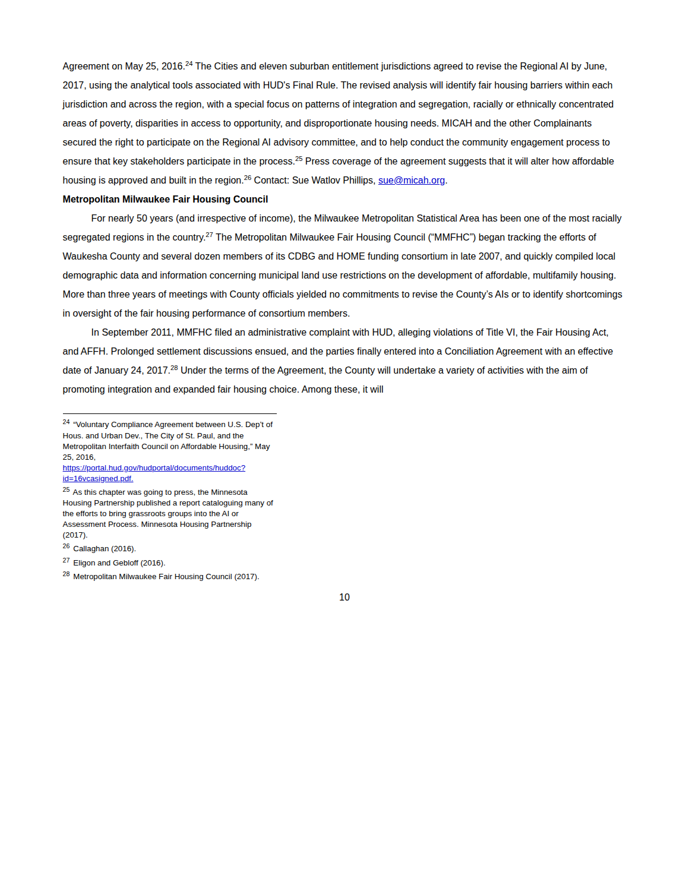Agreement on May 25, 2016.24 The Cities and eleven suburban entitlement jurisdictions agreed to revise the Regional AI by June, 2017, using the analytical tools associated with HUD's Final Rule. The revised analysis will identify fair housing barriers within each jurisdiction and across the region, with a special focus on patterns of integration and segregation, racially or ethnically concentrated areas of poverty, disparities in access to opportunity, and disproportionate housing needs. MICAH and the other Complainants secured the right to participate on the Regional AI advisory committee, and to help conduct the community engagement process to ensure that key stakeholders participate in the process.25 Press coverage of the agreement suggests that it will alter how affordable housing is approved and built in the region.26 Contact: Sue Watlov Phillips, sue@micah.org.
Metropolitan Milwaukee Fair Housing Council
For nearly 50 years (and irrespective of income), the Milwaukee Metropolitan Statistical Area has been one of the most racially segregated regions in the country.27 The Metropolitan Milwaukee Fair Housing Council (“MMFHC”) began tracking the efforts of Waukesha County and several dozen members of its CDBG and HOME funding consortium in late 2007, and quickly compiled local demographic data and information concerning municipal land use restrictions on the development of affordable, multifamily housing. More than three years of meetings with County officials yielded no commitments to revise the County’s AIs or to identify shortcomings in oversight of the fair housing performance of consortium members.
In September 2011, MMFHC filed an administrative complaint with HUD, alleging violations of Title VI, the Fair Housing Act, and AFFH. Prolonged settlement discussions ensued, and the parties finally entered into a Conciliation Agreement with an effective date of January 24, 2017.28 Under the terms of the Agreement, the County will undertake a variety of activities with the aim of promoting integration and expanded fair housing choice. Among these, it will
24 “Voluntary Compliance Agreement between U.S. Dep’t of Hous. and Urban Dev., The City of St. Paul, and the Metropolitan Interfaith Council on Affordable Housing,” May 25, 2016, https://portal.hud.gov/hudportal/documents/huddoc?id=16vcasigned.pdf.
25 As this chapter was going to press, the Minnesota Housing Partnership published a report cataloguing many of the efforts to bring grassroots groups into the AI or Assessment Process. Minnesota Housing Partnership (2017).
26 Callaghan (2016).
27 Eligon and Gebloff (2016).
28 Metropolitan Milwaukee Fair Housing Council (2017).
10